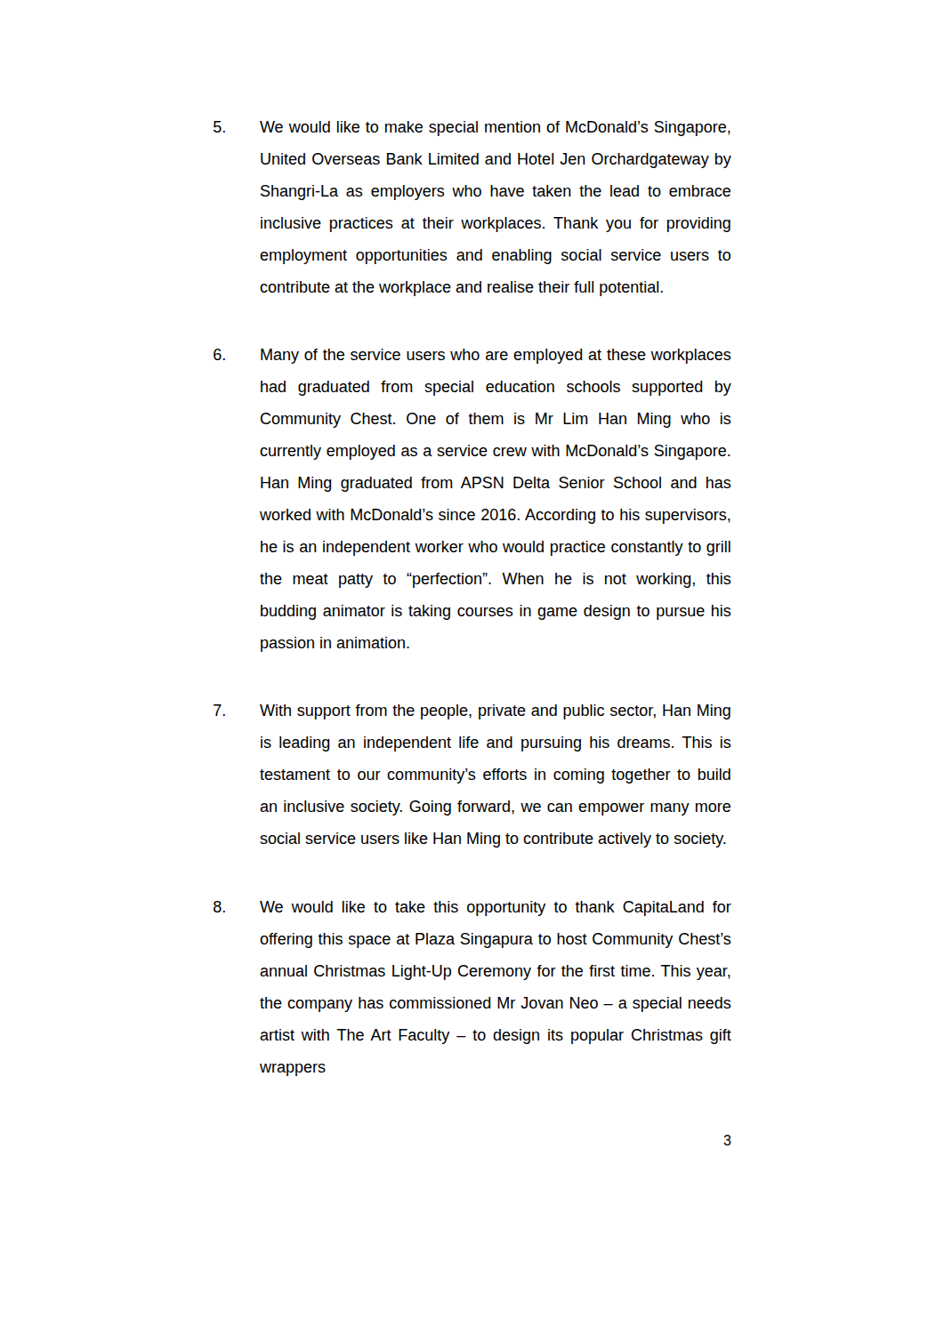We would like to make special mention of McDonald’s Singapore, United Overseas Bank Limited and Hotel Jen Orchardgateway by Shangri-La as employers who have taken the lead to embrace inclusive practices at their workplaces. Thank you for providing employment opportunities and enabling social service users to contribute at the workplace and realise their full potential.
Many of the service users who are employed at these workplaces had graduated from special education schools supported by Community Chest. One of them is Mr Lim Han Ming who is currently employed as a service crew with McDonald’s Singapore. Han Ming graduated from APSN Delta Senior School and has worked with McDonald’s since 2016. According to his supervisors, he is an independent worker who would practice constantly to grill the meat patty to “perfection”. When he is not working, this budding animator is taking courses in game design to pursue his passion in animation.
With support from the people, private and public sector, Han Ming is leading an independent life and pursuing his dreams. This is testament to our community’s efforts in coming together to build an inclusive society. Going forward, we can empower many more social service users like Han Ming to contribute actively to society.
We would like to take this opportunity to thank CapitaLand for offering this space at Plaza Singapura to host Community Chest’s annual Christmas Light-Up Ceremony for the first time. This year, the company has commissioned Mr Jovan Neo – a special needs artist with The Art Faculty – to design its popular Christmas gift wrappers
3